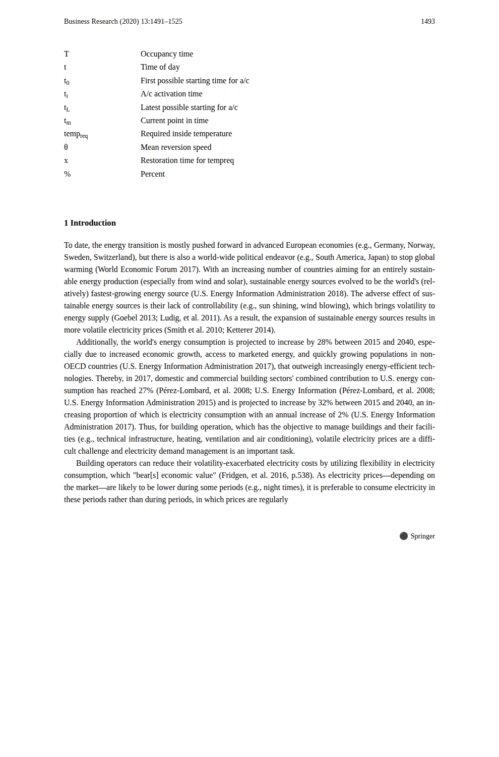Business Research (2020) 13:1491–1525 1493
T
Occupancy time
t
Time of day
t0
First possible starting time for a/c
ti
A/c activation time
tL
Latest possible starting for a/c
tm
Current point in time
tempreq
Required inside temperature
θ
Mean reversion speed
x
Restoration time for tempreq
%
Percent
1 Introduction
To date, the energy transition is mostly pushed forward in advanced European economies (e.g., Germany, Norway, Sweden, Switzerland), but there is also a world-wide political endeavor (e.g., South America, Japan) to stop global warming (World Economic Forum 2017). With an increasing number of countries aiming for an entirely sustainable energy production (especially from wind and solar), sustainable energy sources evolved to be the world's (relatively) fastest-growing energy source (U.S. Energy Information Administration 2018). The adverse effect of sustainable energy sources is their lack of controllability (e.g., sun shining, wind blowing), which brings volatility to energy supply (Goebel 2013; Ludig, et al. 2011). As a result, the expansion of sustainable energy sources results in more volatile electricity prices (Smith et al. 2010; Ketterer 2014).
Additionally, the world's energy consumption is projected to increase by 28% between 2015 and 2040, especially due to increased economic growth, access to marketed energy, and quickly growing populations in non-OECD countries (U.S. Energy Information Administration 2017), that outweigh increasingly energy-efficient technologies. Thereby, in 2017, domestic and commercial building sectors' combined contribution to U.S. energy consumption has reached 27% (Pérez-Lombard, et al. 2008; U.S. Energy Information (Pérez-Lombard, et al. 2008; U.S. Energy Information Administration 2015) and is projected to increase by 32% between 2015 and 2040, an increasing proportion of which is electricity consumption with an annual increase of 2% (U.S. Energy Information Administration 2017). Thus, for building operation, which has the objective to manage buildings and their facilities (e.g., technical infrastructure, heating, ventilation and air conditioning), volatile electricity prices are a difficult challenge and electricity demand management is an important task.
Building operators can reduce their volatility-exacerbated electricity costs by utilizing flexibility in electricity consumption, which "bear[s] economic value" (Fridgen, et al. 2016, p.538). As electricity prices—depending on the market—are likely to be lower during some periods (e.g., night times), it is preferable to consume electricity in these periods rather than during periods, in which prices are regularly
⚫Springer